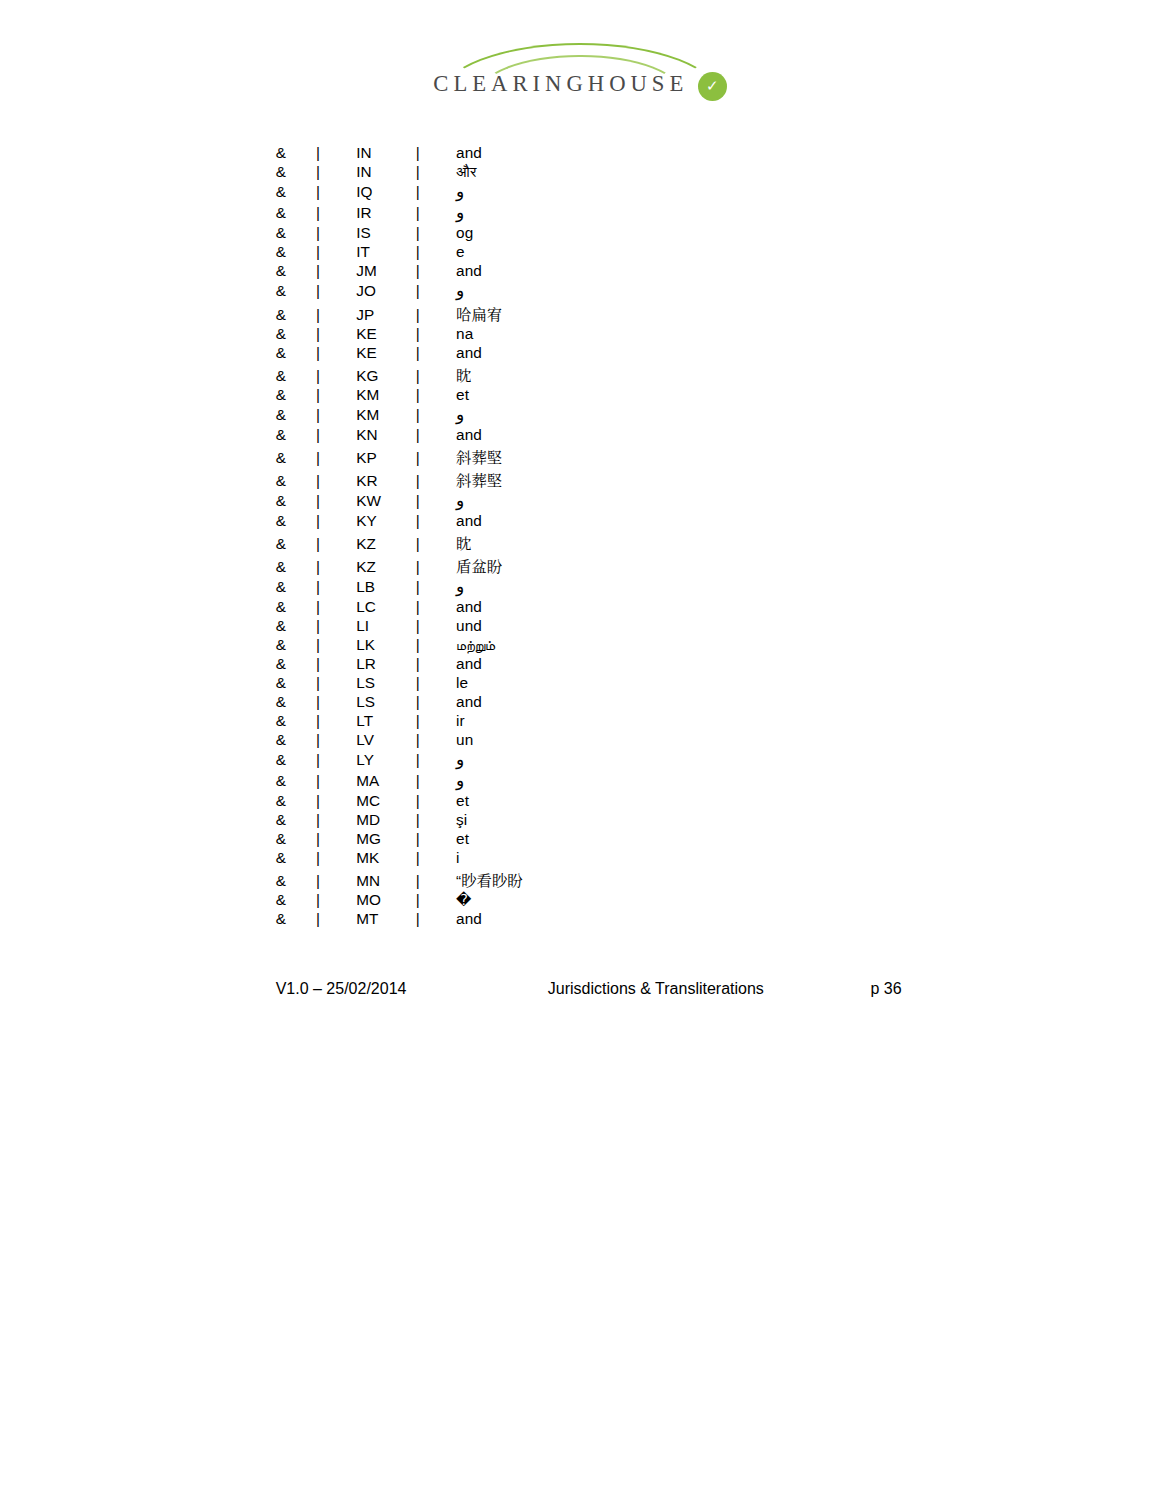Clearinghouse✓
| & | / | IN | / | and |
| & | / | IN | / | और |
| & | / | IQ | / | و |
| & | / | IR | / | و |
| & | / | IS | / | og |
| & | / | IT | / | e |
| & | / | JM | / | and |
| & | / | JO | / | و |
| & | / | JP | / | 哈扁宥 |
| & | / | KE | / | na |
| & | / | KE | / | and |
| & | / | KG | / | 眈 |
| & | / | KM | / | et |
| & | / | KM | / | و |
| & | / | KN | / | and |
| & | / | KP | / | 斜葬堅 |
| & | / | KR | / | 斜葬堅 |
| & | / | KW | / | و |
| & | / | KY | / | and |
| & | / | KZ | / | 眈 |
| & | / | KZ | / | 盾盆盼 |
| & | / | LB | / | و |
| & | / | LC | / | and |
| & | / | LI | / | und |
| & | / | LK | / | மற்றும் |
| & | / | LR | / | and |
| & | / | LS | / | le |
| & | / | LS | / | and |
| & | / | LT | / | ir |
| & | / | LV | / | un |
| & | / | LY | / | و |
| & | / | MA | / | و |
| & | / | MC | / | et |
| & | / | MD | / | şi |
| & | / | MG | / | et |
| & | / | MK | / | i |
| & | / | MN | / | “ 眇看眇盼 |
| & | / | MO | / | � |
| & | / | MT | / | and |
V1.0 – 25/02/2014
Jurisdictions & Transliterations
p 36